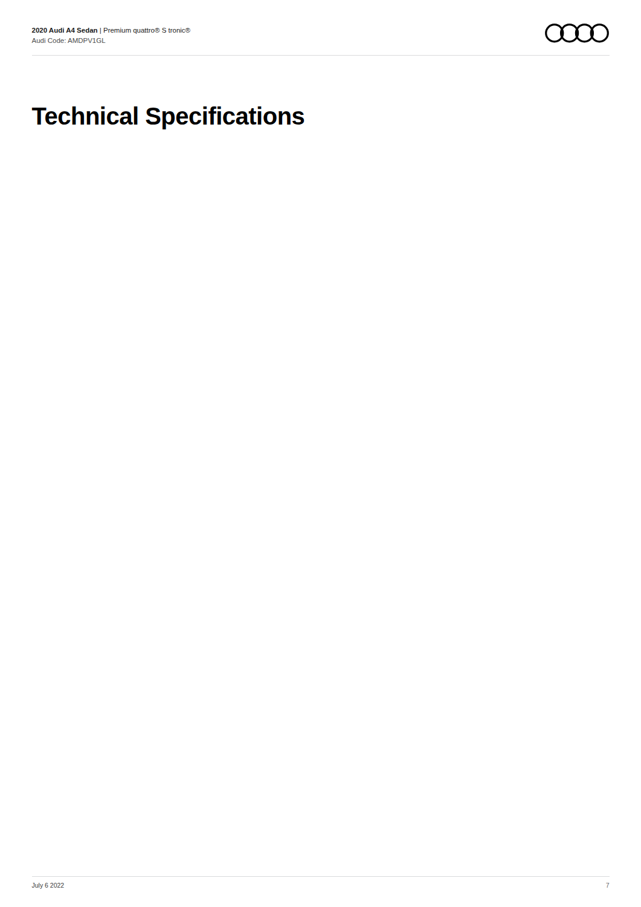2020 Audi A4 Sedan | Premium quattro® S tronic®
Audi Code: AMDPV1GL
Technical Specifications
July 6 2022 7